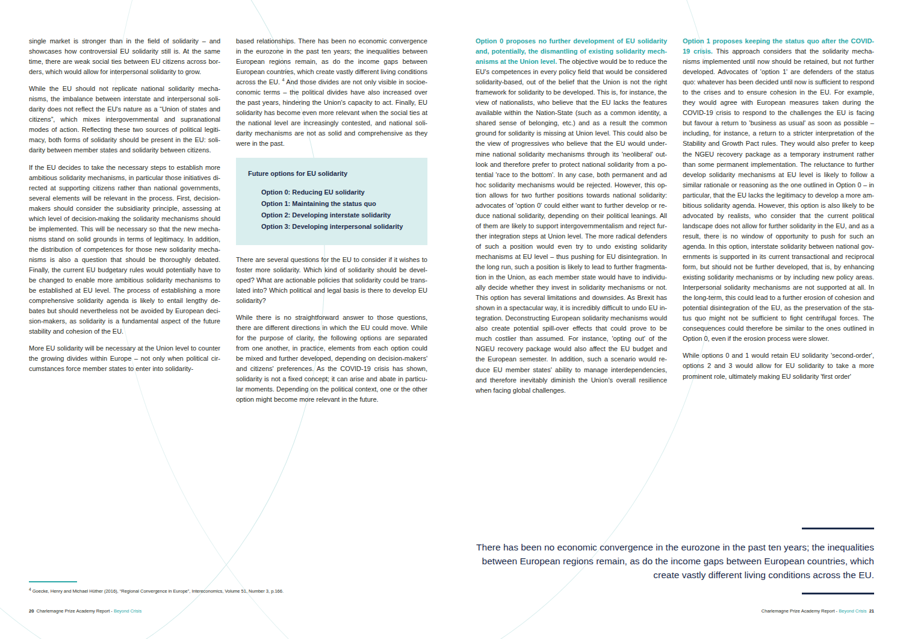single market is stronger than in the field of solidarity – and showcases how controversial EU solidarity still is. At the same time, there are weak social ties between EU citizens across borders, which would allow for interpersonal solidarity to grow.
While the EU should not replicate national solidarity mechanisms, the imbalance between interstate and interpersonal solidarity does not reflect the EU's nature as a “Union of states and citizens”, which mixes intergovernmental and supranational modes of action. Reflecting these two sources of political legitimacy, both forms of solidarity should be present in the EU: solidarity between member states and solidarity between citizens.
If the EU decides to take the necessary steps to establish more ambitious solidarity mechanisms, in particular those initiatives directed at supporting citizens rather than national governments, several elements will be relevant in the process. First, decision-makers should consider the subsidiarity principle, assessing at which level of decision-making the solidarity mechanisms should be implemented. This will be necessary so that the new mechanisms stand on solid grounds in terms of legitimacy. In addition, the distribution of competences for those new solidarity mechanisms is also a question that should be thoroughly debated. Finally, the current EU budgetary rules would potentially have to be changed to enable more ambitious solidarity mechanisms to be established at EU level. The process of establishing a more comprehensive solidarity agenda is likely to entail lengthy debates but should nevertheless not be avoided by European decision-makers, as solidarity is a fundamental aspect of the future stability and cohesion of the EU.
More EU solidarity will be necessary at the Union level to counter the growing divides within Europe – not only when political circumstances force member states to enter into solidarity-
based relationships. There has been no economic convergence in the eurozone in the past ten years; the inequalities between European regions remain, as do the income gaps between European countries, which create vastly different living conditions across the EU. 4 And those divides are not only visible in socioeconomic terms – the political divides have also increased over the past years, hindering the Union's capacity to act. Finally, EU solidarity has become even more relevant when the social ties at the national level are increasingly contested, and national solidarity mechanisms are not as solid and comprehensive as they were in the past.
Future options for EU solidarity
Option 0: Reducing EU solidarity
Option 1: Maintaining the status quo
Option 2: Developing interstate solidarity
Option 3: Developing interpersonal solidarity
There are several questions for the EU to consider if it wishes to foster more solidarity. Which kind of solidarity should be developed? What are actionable policies that solidarity could be translated into? Which political and legal basis is there to develop EU solidarity?
While there is no straightforward answer to those questions, there are different directions in which the EU could move. While for the purpose of clarity, the following options are separated from one another, in practice, elements from each option could be mixed and further developed, depending on decision-makers' and citizens' preferences. As the COVID-19 crisis has shown, solidarity is not a fixed concept; it can arise and abate in particular moments. Depending on the political context, one or the other option might become more relevant in the future.
4 Goecke, Henry and Michael Hüther (2016), “Regional Convergence in Europe”, Intereconomics, Volume 51, Number 3, p.166.
20 Charlemagne Prize Academy Report - Beyond Crisis
Option 0 proposes no further development of EU solidarity and, potentially, the dismantling of existing solidarity mechanisms at the Union level. The objective would be to reduce the EU's competences in every policy field that would be considered solidarity-based, out of the belief that the Union is not the right framework for solidarity to be developed. This is, for instance, the view of nationalists, who believe that the EU lacks the features available within the Nation-State (such as a common identity, a shared sense of belonging, etc.) and as a result the common ground for solidarity is missing at Union level. This could also be the view of progressives who believe that the EU would undermine national solidarity mechanisms through its 'neoliberal' outlook and therefore prefer to protect national solidarity from a potential 'race to the bottom'. In any case, both permanent and ad hoc solidarity mechanisms would be rejected. However, this option allows for two further positions towards national solidarity: advocates of 'option 0' could either want to further develop or reduce national solidarity, depending on their political leanings. All of them are likely to support intergovernmentalism and reject further integration steps at Union level. The more radical defenders of such a position would even try to undo existing solidarity mechanisms at EU level – thus pushing for EU disintegration. In the long run, such a position is likely to lead to further fragmentation in the Union, as each member state would have to individually decide whether they invest in solidarity mechanisms or not. This option has several limitations and downsides. As Brexit has shown in a spectacular way, it is incredibly difficult to undo EU integration. Deconstructing European solidarity mechanisms would also create potential spill-over effects that could prove to be much costlier than assumed. For instance, 'opting out' of the NGEU recovery package would also affect the EU budget and the European semester. In addition, such a scenario would reduce EU member states' ability to manage interdependencies, and therefore inevitably diminish the Union's overall resilience when facing global challenges.
Option 1 proposes keeping the status quo after the COVID-19 crisis. This approach considers that the solidarity mechanisms implemented until now should be retained, but not further developed. Advocates of 'option 1' are defenders of the status quo: whatever has been decided until now is sufficient to respond to the crises and to ensure cohesion in the EU. For example, they would agree with European measures taken during the COVID-19 crisis to respond to the challenges the EU is facing but favour a return to 'business as usual' as soon as possible – including, for instance, a return to a stricter interpretation of the Stability and Growth Pact rules. They would also prefer to keep the NGEU recovery package as a temporary instrument rather than some permanent implementation. The reluctance to further develop solidarity mechanisms at EU level is likely to follow a similar rationale or reasoning as the one outlined in Option 0 – in particular, that the EU lacks the legitimacy to develop a more ambitious solidarity agenda. However, this option is also likely to be advocated by realists, who consider that the current political landscape does not allow for further solidarity in the EU, and as a result, there is no window of opportunity to push for such an agenda. In this option, interstate solidarity between national governments is supported in its current transactional and reciprocal form, but should not be further developed, that is, by enhancing existing solidarity mechanisms or by including new policy areas. Interpersonal solidarity mechanisms are not supported at all. In the long-term, this could lead to a further erosion of cohesion and potential disintegration of the EU, as the preservation of the status quo might not be sufficient to fight centrifugal forces. The consequences could therefore be similar to the ones outlined in Option 0, even if the erosion process were slower.
While options 0 and 1 would retain EU solidarity 'second-order', options 2 and 3 would allow for EU solidarity to take a more prominent role, ultimately making EU solidarity 'first order'
There has been no economic convergence in the eurozone in the past ten years; the inequalities between European regions remain, as do the income gaps between European countries, which create vastly different living conditions across the EU.
Charlemagne Prize Academy Report - Beyond Crisis 21